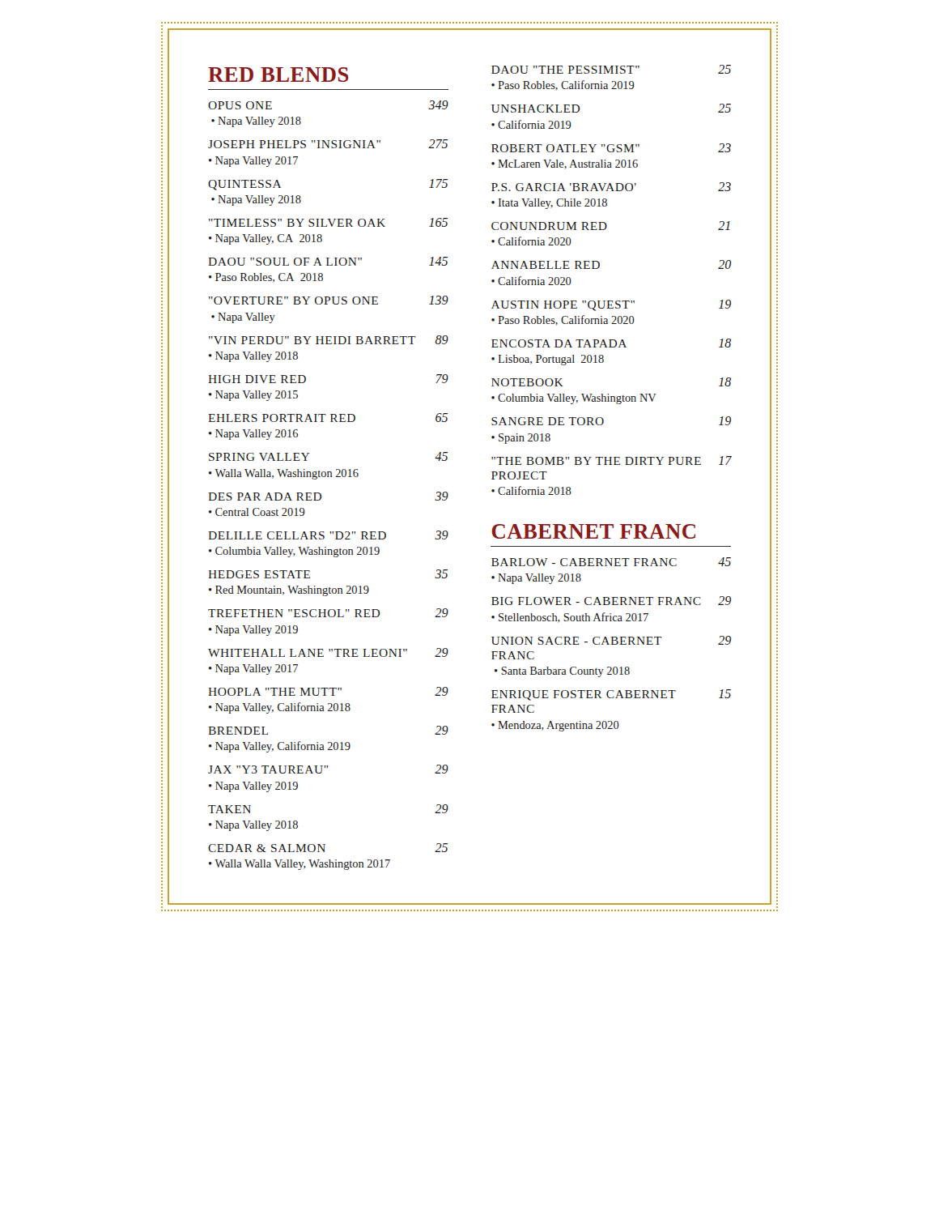Red Blends
Opus One 349
Napa Valley 2018
Joseph Phelps "Insignia"275
Napa Valley 2017
Quintessa 175
Napa Valley 2018
"Timeless" by Silver Oak 165
Napa Valley, CA 2018
Daou "Soul of a Lion"145
Paso Robles, CA 2018
"Overture" by Opus One 139
Napa Valley
"Vin Perdu" by Heidi Barrett 89
Napa Valley 2018
High Dive Red 79
Napa Valley 2015
Ehlers Portrait Red 65
Napa Valley 2016
Spring Valley 45
Walla Walla, Washington 2016
Des Par Ada Red 39
Central Coast 2019
Delille Cellars "D2" Red 39
Columbia Valley, Washington 2019
Hedges Estate 35
Red Mountain, Washington 2019
Trefethen "Eschol" Red 29
Napa Valley 2019
Whitehall Lane "Tre Leoni"29
Napa Valley 2017
Hoopla "The Mutt"29
Napa Valley, California 2018
Brendel 29
Napa Valley, California 2019
Jax "Y3 Taureau"29
Napa Valley 2019
Taken 29
Napa Valley 2018
Cedar & Salmon 25
Walla Walla Valley, Washington 2017
Daou "The Pessimist"25
Paso Robles, California 2019
Unshackled 25
California 2019
Robert Oatley "GSM"23
McLaren Vale, Australia 2016
P.S. Garcia 'Bravado'23
Itata Valley, Chile 2018
Conundrum Red 21
California 2020
Annabelle Red 20
California 2020
Austin Hope "Quest"19
Paso Robles, California 2020
Encosta da Tapada 18
Lisboa, Portugal 2018
Notebook 18
Columbia Valley, Washington NV
Sangre de Toro 19
Spain 2018
"The Bomb" by the Dirty Pure
Project 17
California 2018
Cabernet Franc
Barlow - Cabernet Franc 45
Napa Valley 2018
Big Flower - Cabernet Franc 29
Stellenbosch, South Africa 2017
Union Sacre - Cabernet Franc 29
Santa Barbara County 2018
Enrique Foster Cabernet Franc 15
Mendoza, Argentina 2020